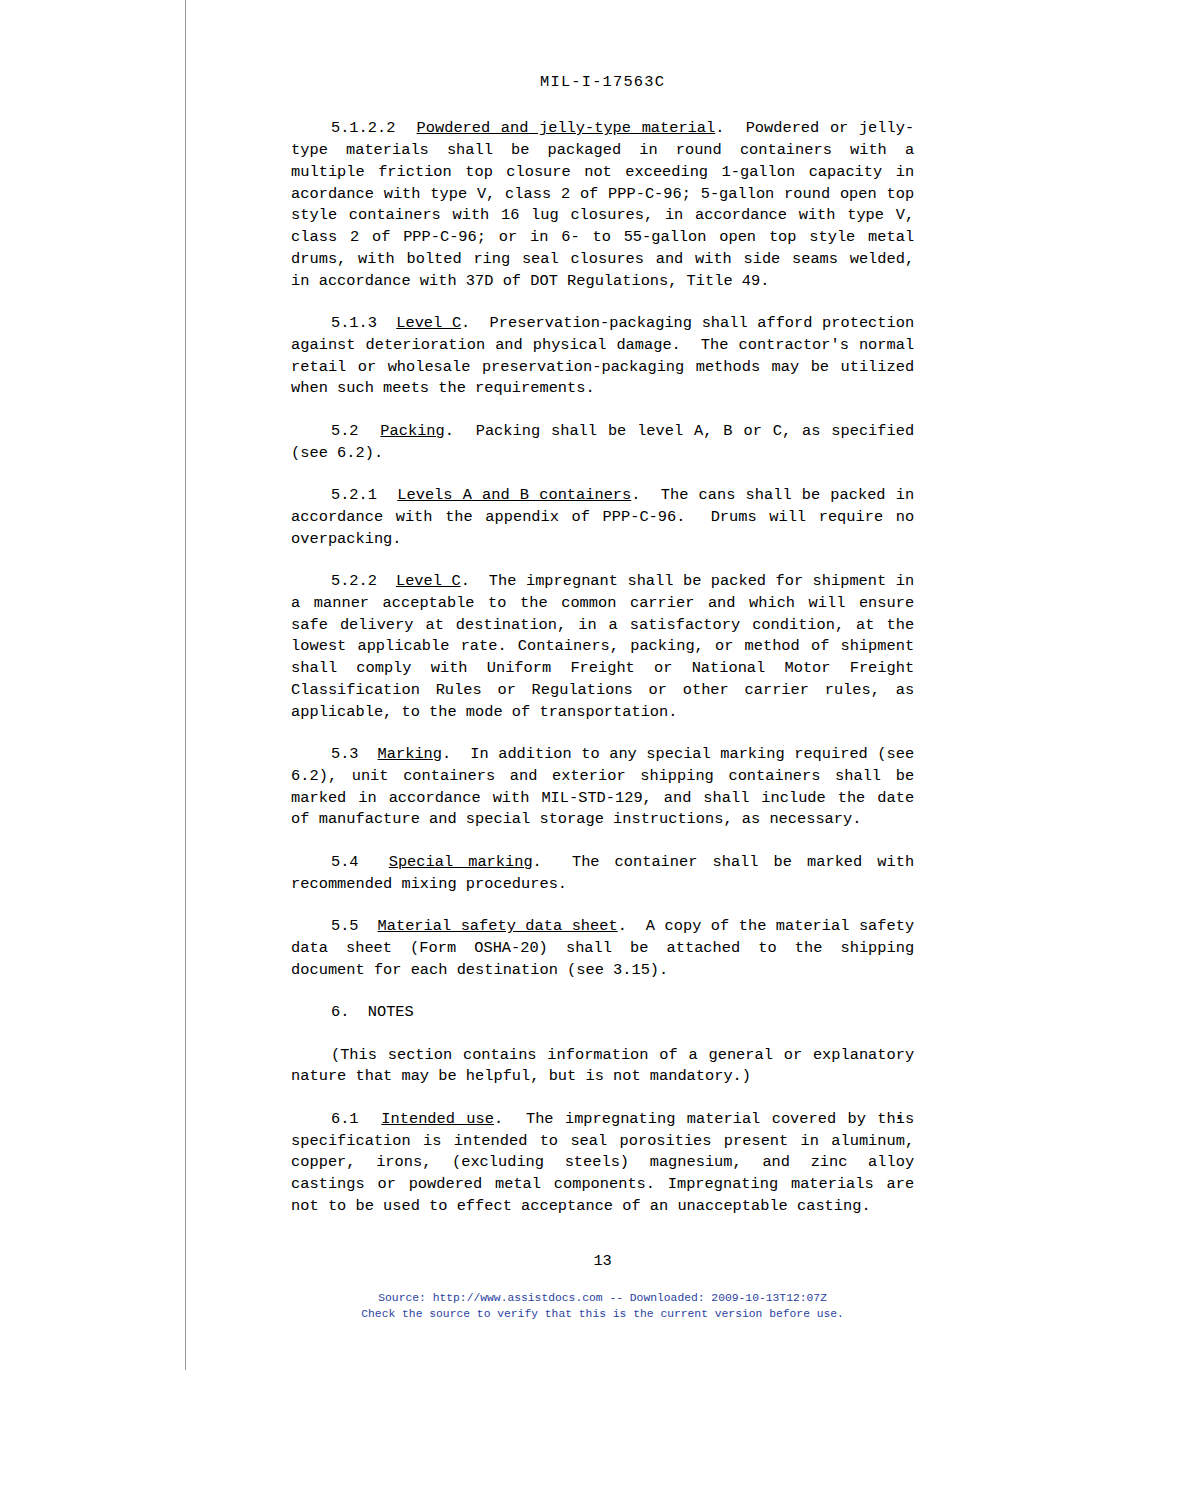MIL-I-17563C
5.1.2.2 Powdered and jelly-type material. Powdered or jelly-type materials shall be packaged in round containers with a multiple friction top closure not exceeding 1-gallon capacity in acordance with type V, class 2 of PPP-C-96; 5-gallon round open top style containers with 16 lug closures, in accordance with type V, class 2 of PPP-C-96; or in 6- to 55-gallon open top style metal drums, with bolted ring seal closures and with side seams welded, in accordance with 37D of DOT Regulations, Title 49.
5.1.3 Level C. Preservation-packaging shall afford protection against deterioration and physical damage. The contractor's normal retail or wholesale preservation-packaging methods may be utilized when such meets the requirements.
5.2 Packing. Packing shall be level A, B or C, as specified (see 6.2).
5.2.1 Levels A and B containers. The cans shall be packed in accordance with the appendix of PPP-C-96. Drums will require no overpacking.
5.2.2 Level C. The impregnant shall be packed for shipment in a manner acceptable to the common carrier and which will ensure safe delivery at destination, in a satisfactory condition, at the lowest applicable rate. Containers, packing, or method of shipment shall comply with Uniform Freight or National Motor Freight Classification Rules or Regulations or other carrier rules, as applicable, to the mode of transportation.
5.3 Marking. In addition to any special marking required (see 6.2), unit containers and exterior shipping containers shall be marked in accordance with MIL-STD-129, and shall include the date of manufacture and special storage instructions, as necessary.
5.4 Special marking. The container shall be marked with recommended mixing procedures.
5.5 Material safety data sheet. A copy of the material safety data sheet (Form OSHA-20) shall be attached to the shipping document for each destination (see 3.15).
6. NOTES
(This section contains information of a general or explanatory nature that may be helpful, but is not mandatory.)
6.1 Intended use. The impregnating material covered by this specification is intended to seal porosities present in aluminum, copper, irons, (excluding steels) magnesium, and zinc alloy castings or powdered metal components. Impregnating materials are not to be used to effect acceptance of an unacceptable casting.
.
13
Source: http://www.assistdocs.com -- Downloaded: 2009-10-13T12:07Z
Check the source to verify that this is the current version before use.